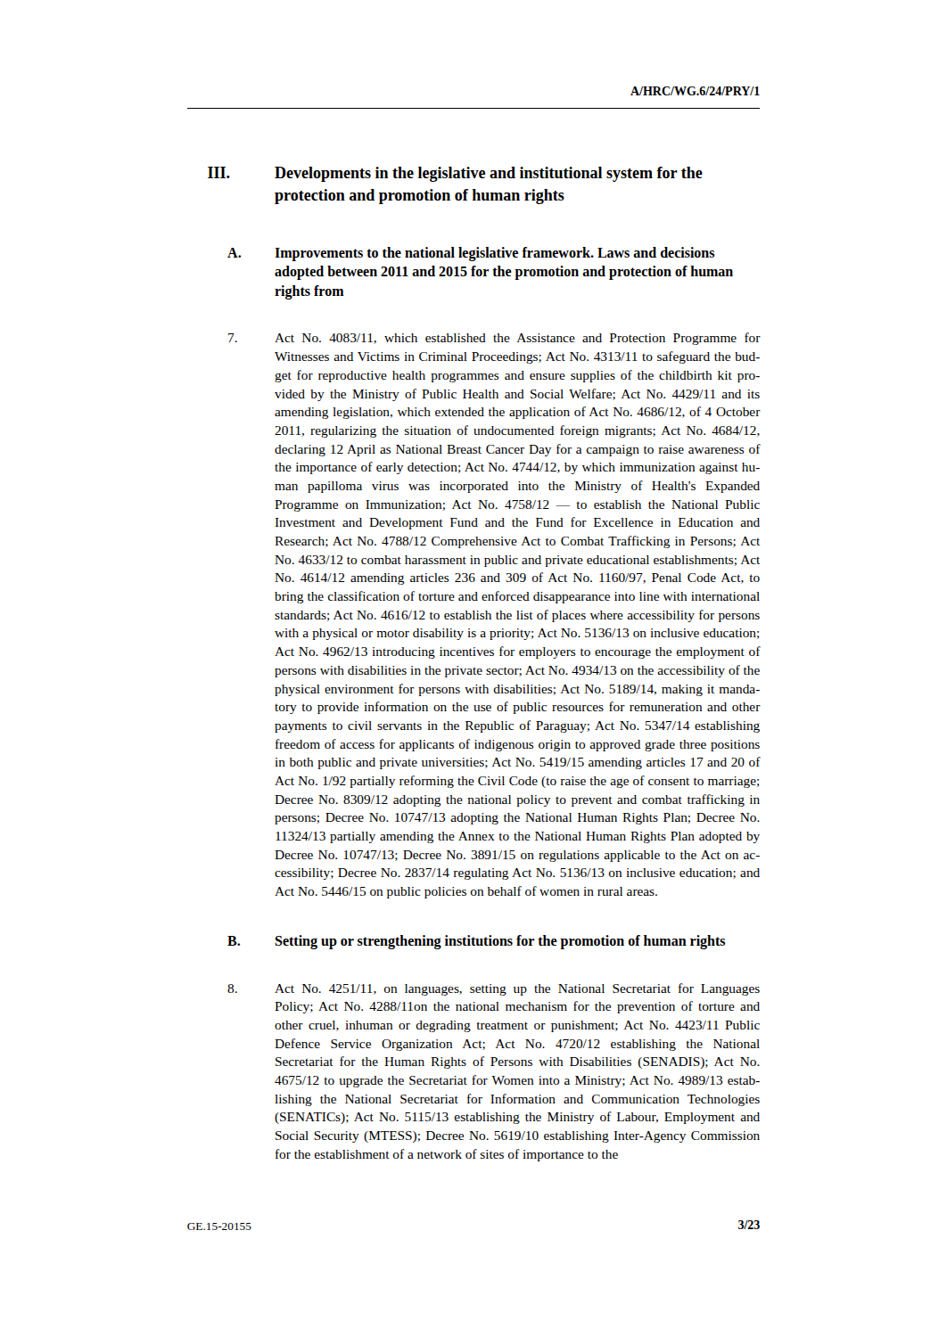A/HRC/WG.6/24/PRY/1
III.
Developments in the legislative and institutional system for the protection and promotion of human rights
A.
Improvements to the national legislative framework. Laws and decisions adopted between 2011 and 2015 for the promotion and protection of human rights from
7.
Act No. 4083/11, which established the Assistance and Protection Programme for Witnesses and Victims in Criminal Proceedings; Act No. 4313/11 to safeguard the budget for reproductive health programmes and ensure supplies of the childbirth kit provided by the Ministry of Public Health and Social Welfare; Act No. 4429/11 and its amending legislation, which extended the application of Act No. 4686/12, of 4 October 2011, regularizing the situation of undocumented foreign migrants; Act No. 4684/12, declaring 12 April as National Breast Cancer Day for a campaign to raise awareness of the importance of early detection; Act No. 4744/12, by which immunization against human papilloma virus was incorporated into the Ministry of Health's Expanded Programme on Immunization; Act No. 4758/12 — to establish the National Public Investment and Development Fund and the Fund for Excellence in Education and Research; Act No. 4788/12 Comprehensive Act to Combat Trafficking in Persons; Act No. 4633/12 to combat harassment in public and private educational establishments; Act No. 4614/12 amending articles 236 and 309 of Act No. 1160/97, Penal Code Act, to bring the classification of torture and enforced disappearance into line with international standards; Act No. 4616/12 to establish the list of places where accessibility for persons with a physical or motor disability is a priority; Act No. 5136/13 on inclusive education; Act No. 4962/13 introducing incentives for employers to encourage the employment of persons with disabilities in the private sector; Act No. 4934/13 on the accessibility of the physical environment for persons with disabilities; Act No. 5189/14, making it mandatory to provide information on the use of public resources for remuneration and other payments to civil servants in the Republic of Paraguay; Act No. 5347/14 establishing freedom of access for applicants of indigenous origin to approved grade three positions in both public and private universities; Act No. 5419/15 amending articles 17 and 20 of Act No. 1/92 partially reforming the Civil Code (to raise the age of consent to marriage; Decree No. 8309/12 adopting the national policy to prevent and combat trafficking in persons; Decree No. 10747/13 adopting the National Human Rights Plan; Decree No. 11324/13 partially amending the Annex to the National Human Rights Plan adopted by Decree No. 10747/13; Decree No. 3891/15 on regulations applicable to the Act on accessibility; Decree No. 2837/14 regulating Act No. 5136/13 on inclusive education; and Act No. 5446/15 on public policies on behalf of women in rural areas.
B.
Setting up or strengthening institutions for the promotion of human rights
8.
Act No. 4251/11, on languages, setting up the National Secretariat for Languages Policy; Act No. 4288/11on the national mechanism for the prevention of torture and other cruel, inhuman or degrading treatment or punishment; Act No. 4423/11 Public Defence Service Organization Act; Act No. 4720/12 establishing the National Secretariat for the Human Rights of Persons with Disabilities (SENADIS); Act No. 4675/12 to upgrade the Secretariat for Women into a Ministry; Act No. 4989/13 establishing the National Secretariat for Information and Communication Technologies (SENATICs); Act No. 5115/13 establishing the Ministry of Labour, Employment and Social Security (MTESS); Decree No. 5619/10 establishing Inter-Agency Commission for the establishment of a network of sites of importance to the
GE.15-20155
3/23